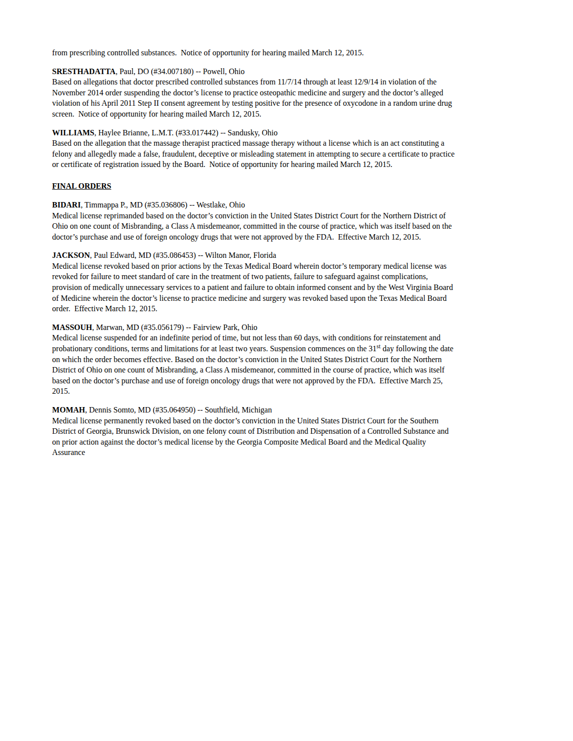from prescribing controlled substances. Notice of opportunity for hearing mailed March 12, 2015.
SRESTHADATTA, Paul, DO (#34.007180) -- Powell, Ohio
Based on allegations that doctor prescribed controlled substances from 11/7/14 through at least 12/9/14 in violation of the November 2014 order suspending the doctor’s license to practice osteopathic medicine and surgery and the doctor’s alleged violation of his April 2011 Step II consent agreement by testing positive for the presence of oxycodone in a random urine drug screen. Notice of opportunity for hearing mailed March 12, 2015.
WILLIAMS, Haylee Brianne, L.M.T. (#33.017442) -- Sandusky, Ohio
Based on the allegation that the massage therapist practiced massage therapy without a license which is an act constituting a felony and allegedly made a false, fraudulent, deceptive or misleading statement in attempting to secure a certificate to practice or certificate of registration issued by the Board. Notice of opportunity for hearing mailed March 12, 2015.
FINAL ORDERS
BIDARI, Timmappa P., MD (#35.036806) -- Westlake, Ohio
Medical license reprimanded based on the doctor’s conviction in the United States District Court for the Northern District of Ohio on one count of Misbranding, a Class A misdemeanor, committed in the course of practice, which was itself based on the doctor’s purchase and use of foreign oncology drugs that were not approved by the FDA. Effective March 12, 2015.
JACKSON, Paul Edward, MD (#35.086453) -- Wilton Manor, Florida
Medical license revoked based on prior actions by the Texas Medical Board wherein doctor’s temporary medical license was revoked for failure to meet standard of care in the treatment of two patients, failure to safeguard against complications, provision of medically unnecessary services to a patient and failure to obtain informed consent and by the West Virginia Board of Medicine wherein the doctor’s license to practice medicine and surgery was revoked based upon the Texas Medical Board order. Effective March 12, 2015.
MASSOUH, Marwan, MD (#35.056179) -- Fairview Park, Ohio
Medical license suspended for an indefinite period of time, but not less than 60 days, with conditions for reinstatement and probationary conditions, terms and limitations for at least two years. Suspension commences on the 31st day following the date on which the order becomes effective. Based on the doctor’s conviction in the United States District Court for the Northern District of Ohio on one count of Misbranding, a Class A misdemeanor, committed in the course of practice, which was itself based on the doctor’s purchase and use of foreign oncology drugs that were not approved by the FDA. Effective March 25, 2015.
MOMAH, Dennis Somto, MD (#35.064950) -- Southfield, Michigan
Medical license permanently revoked based on the doctor’s conviction in the United States District Court for the Southern District of Georgia, Brunswick Division, on one felony count of Distribution and Dispensation of a Controlled Substance and on prior action against the doctor’s medical license by the Georgia Composite Medical Board and the Medical Quality Assurance